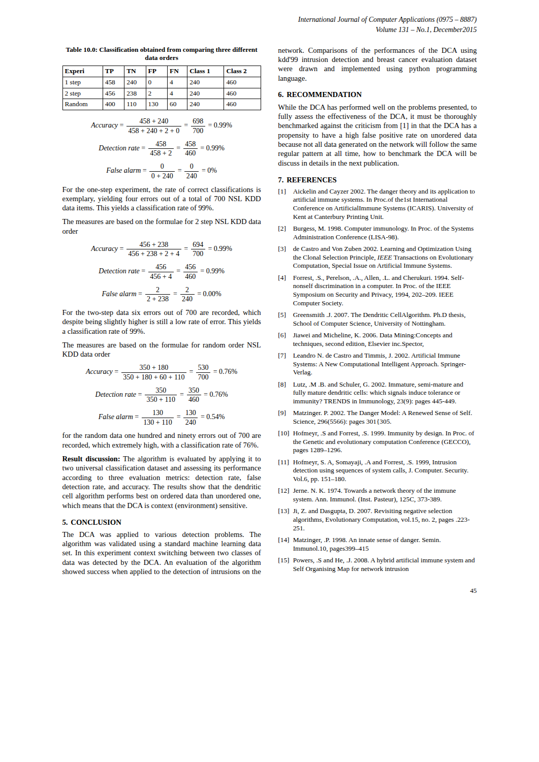International Journal of Computer Applications (0975 – 8887)
Volume 131 – No.1, December2015
Table 10.0: Classification obtained from comparing three different data orders
| Experi | TP | TN | FP | FN | Class 1 | Class 2 |
| --- | --- | --- | --- | --- | --- | --- |
| 1 step | 458 | 240 | 0 | 4 | 240 | 460 |
| 2 step | 456 | 238 | 2 | 4 | 240 | 460 |
| Random | 400 | 110 | 130 | 60 | 240 | 460 |
Accuracy = 458 + 240458 + 240 + 2 + 0 = 698700 = 0.99%
Detection rate = 458458 + 2 = 458460 = 0.99%
False alarm = 00 + 240 = 0240 = 0%
For the one-step experiment, the rate of correct classifications is exemplary, yielding four errors out of a total of 700 NSL KDD data items. This yields a classification rate of 99%.
The measures are based on the formulae for 2 step NSL KDD data order
Accuracy = 456 + 238456 + 238 + 2 + 4 = 694700 = 0.99%
Detection rate = 456456 + 4 = 456460 = 0.99%
False alarm = 22 + 238 = 2240 = 0.00%
For the two-step data six errors out of 700 are recorded, which despite being slightly higher is still a low rate of error. This yields a classification rate of 99%.
The measures are based on the formulae for random order NSL KDD data order
Accuracy = 350 + 180350 + 180 + 60 + 110 = 530700 = 0.76%
Detection rate = 350350 + 110 = 350460 = 0.76%
False alarm = 130130 + 110 = 130240 = 0.54%
for the random data one hundred and ninety errors out of 700 are recorded, which extremely high, with a classification rate of 76%.
Result discussion: The algorithm is evaluated by applying it to two universal classification dataset and assessing its performance according to three evaluation metrics: detection rate, false detection rate, and accuracy. The results show that the dendritic cell algorithm performs best on ordered data than unordered one, which means that the DCA is context (environment) sensitive.
5. CONCLUSION
The DCA was applied to various detection problems. The algorithm was validated using a standard machine learning data set. In this experiment context switching between two classes of data was detected by the DCA. An evaluation of the algorithm showed success when applied to the detection of intrusions on the network. Comparisons of the performances of the DCA using kdd'99 intrusion detection and breast cancer evaluation dataset were drawn and implemented using python programming language.
6. RECOMMENDATION
While the DCA has performed well on the problems presented, to fully assess the effectiveness of the DCA, it must be thoroughly benchmarked against the criticism from [1] in that the DCA has a propensity to have a high false positive rate on unordered data because not all data generated on the network will follow the same regular pattern at all time, how to benchmark the DCA will be discuss in details in the next publication.
7. REFERENCES
Aickelin and Cayzer 2002. The danger theory and its application to artificial immune systems. In Proc.of the1st International Conference on ArtificialImmune Systems (ICARIS). University of Kent at Canterbury Printing Unit.
Burgess, M. 1998. Computer immunology. In Proc. of the Systems Administration Conference (LISA-98).
de Castro and Von Zuben 2002. Learning and Optimization Using the Clonal Selection Principle, IEEE Transactions on Evolutionary Computation, Special Issue on Artificial Immune Systems.
Forrest, .S., Perelson, .A., Allen, .L. and Cherukuri. 1994. Self-nonself discrimination in a computer. In Proc. of the IEEE Symposium on Security and Privacy, 1994, 202–209. IEEE Computer Society.
Greensmith .J. 2007. The Dendritic CellAlgorithm. Ph.D thesis, School of Computer Science, University of Nottingham.
Jiawei and Micheline, K. 2006. Data Mining:Concepts and techniques, second edition, Elsevier inc.Spector,
Leandro N. de Castro and Timmis, J. 2002. Artificial Immune Systems: A New Computational Intelligent Approach. Springer-Verlag.
Lutz, .M .B. and Schuler, G. 2002. Immature, semi-mature and fully mature dendritic cells: which signals induce tolerance or immunity? TRENDS in Immunology, 23(9): pages 445-449.
Matzinger. P. 2002. The Danger Model: A Renewed Sense of Self. Science, 296(5566): pages 301{305.
Hofmeyr, .S and Forrest, .S. 1999. Immunity by design. In Proc. of the Genetic and evolutionary computation Conference (GECCO), pages 1289–1296.
Hofmeyr, S. A, Somayaji, .A and Forrest, .S. 1999, Intrusion detection using sequences of system calls, J. Computer. Security. Vol.6, pp. 151–180.
Jerne. N. K. 1974. Towards a network theory of the immune system. Ann. Immunol. (Inst. Pasteur), 125C, 373-389.
Ji, Z. and Dasgupta, D. 2007. Revisiting negative selection algorithms, Evolutionary Computation, vol.15, no. 2, pages .223-251.
Matzinger, .P. 1998. An innate sense of danger. Semin. Immunol.10, pages399–415
Powers, .S and He, .J. 2008. A hybrid artificial immune system and Self Organising Map for network intrusion
45